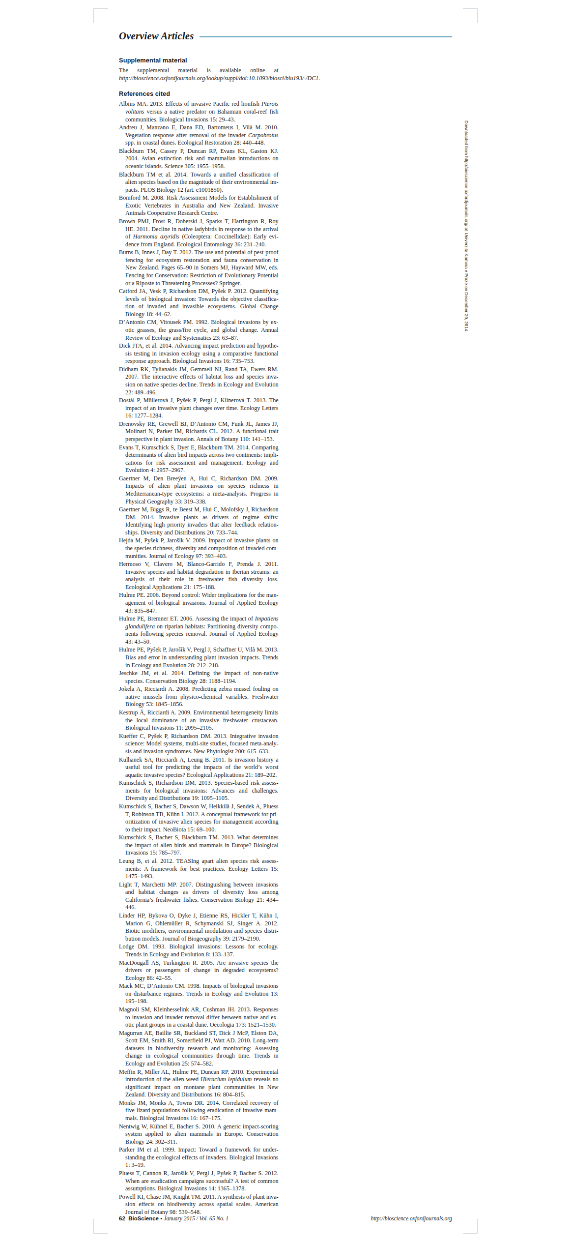Overview Articles
Downloaded from http://bioscience.oxfordjournals.org/ at Univerzita Karlova v Praze on December 29, 2014
Supplemental material
The supplemental material is available online at http://bioscience.oxfordjournals.org/lookup/suppl/doi:10.1093/biosci/biu193/-/DC1.
References cited
Albins MA. 2013. Effects of invasive Pacific red lionfish Pterois volitans versus a native predator on Bahamian coral-reef fish communities. Biological Invasions 15: 29–43.
Andreu J, Manzano E, Dana ED, Bartomeus I, Vilà M. 2010. Vegetation response after removal of the invader Carpobrotus spp. in coastal dunes. Ecological Restoration 28: 440–448.
Blackburn TM, Cassey P, Duncan RP, Evans KL, Gaston KJ. 2004. Avian extinction risk and mammalian introductions on oceanic islands. Science 305: 1955–1958.
Blackburn TM et al. 2014. Towards a unified classification of alien species based on the magnitude of their environmental impacts. PLOS Biology 12 (art. e1001850).
Bomford M. 2008. Risk Assessment Models for Establishment of Exotic Vertebrates in Australia and New Zealand. Invasive Animals Cooperative Research Centre.
Brown PMJ, Frost R, Doberski J, Sparks T, Harrington R, Roy HE. 2011. Decline in native ladybirds in response to the arrival of Harmonia axyridis (Coleoptera: Coccinellidae): Early evidence from England. Ecological Entomology 36: 231–240.
Burns B, Innes J, Day T. 2012. The use and potential of pest-proof fencing for ecosystem restoration and fauna conservation in New Zealand. Pages 65–90 in Somers MJ, Hayward MW, eds. Fencing for Conservation: Restriction of Evolutionary Potential or a Riposte to Threatening Processes? Springer.
Catford JA, Vesk P, Richardson DM, Pyšek P. 2012. Quantifying levels of biological invasion: Towards the objective classification of invaded and invasible ecosystems. Global Change Biology 18: 44–62.
D’Antonio CM, Vitousek PM. 1992. Biological invasions by exotic grasses, the grass/fire cycle, and global change. Annual Review of Ecology and Systematics 23: 63–87.
Dick JTA, et al. 2014. Advancing impact prediction and hypothesis testing in invasion ecology using a comparative functional response approach. Biological Invasions 16: 735–753.
Didham RK, Tylianakis JM, Gemmell NJ, Rand TA, Ewers RM. 2007. The interactive effects of habitat loss and species invasion on native species decline. Trends in Ecology and Evolution 22: 489–496.
Dostál P, Müllerová J, Pyšek P, Pergl J, Klinerová T. 2013. The impact of an invasive plant changes over time. Ecology Letters 16: 1277–1284.
Drenovsky RE, Grewell BJ, D’Antonio CM, Funk JL, James JJ, Molinari N, Parker IM, Richards CL. 2012. A functional trait perspective in plant invasion. Annals of Botany 110: 141–153.
Evans T, Kumschick S, Dyer E, Blackburn TM. 2014. Comparing determinants of alien bird impacts across two continents: implications for risk assessment and management. Ecology and Evolution 4: 2957–2967.
Gaertner M, Den Breeÿen A, Hui C, Richardson DM. 2009. Impacts of alien plant invasions on species richness in Mediterranean-type ecosystems: a meta-analysis. Progress in Physical Geography 33: 319–338.
Gaertner M, Biggs R, te Beest M, Hui C, Molofsky J, Richardson DM. 2014. Invasive plants as drivers of regime shifts: Identifying high priority invaders that alter feedback relationships. Diversity and Distributions 20: 733–744.
Hejda M, Pyšek P, Jarošík V. 2009. Impact of invasive plants on the species richness, diversity and composition of invaded communities. Journal of Ecology 97: 393–403.
Hermoso V, Clavero M, Blanco-Garrido F, Prenda J. 2011. Invasive species and habitat degradation in Iberian streams: an analysis of their role in freshwater fish diversity loss. Ecological Applications 21: 175–188.
Hulme PE. 2006. Beyond control: Wider implications for the management of biological invasions. Journal of Applied Ecology 43: 835–847.
Hulme PE, Bremner ET. 2006. Assessing the impact of Impatiens glandulifera on riparian habitats: Partitioning diversity components following species removal. Journal of Applied Ecology 43: 43–50.
Hulme PE, Pyšek P, Jarošík V, Pergl J, Schaffner U, Vilà M. 2013. Bias and error in understanding plant invasion impacts. Trends in Ecology and Evolution 28: 212–218.
Jeschke JM, et al. 2014. Defining the impact of non-native species. Conservation Biology 28: 1188–1194.
Jokela A, Ricciardi A. 2008. Predicting zebra mussel fouling on native mussels from physico-chemical variables. Freshwater Biology 53: 1845–1856.
Kestrup Å, Ricciardi A. 2009. Environmental heterogeneity limits the local dominance of an invasive freshwater crustacean. Biological Invasions 11: 2095–2105.
Kueffer C, Pyšek P, Richardson DM. 2013. Integrative invasion science: Model systems, multi-site studies, focused meta-analysis and invasion syndromes. New Phytologist 200: 615–633.
Kulhanek SA, Ricciardi A, Leung B. 2011. Is invasion history a useful tool for predicting the impacts of the world’s worst aquatic invasive species? Ecological Applications 21: 189–202.
Kumschick S, Richardson DM. 2013. Species-based risk assessments for biological invasions: Advances and challenges. Diversity and Distributions 19: 1095–1105.
Kumschick S, Bacher S, Dawson W, Heikkilä J, Sendek A, Pluess T, Robinson TB, Kühn I. 2012. A conceptual framework for prioritization of invasive alien species for management according to their impact. NeoBiota 15: 69–100.
Kumschick S, Bacher S, Blackburn TM. 2013. What determines the impact of alien birds and mammals in Europe? Biological Invasions 15: 785–797.
Leung B, et al. 2012. TEASIng apart alien species risk assessments: A framework for best practices. Ecology Letters 15: 1475–1493.
Light T, Marchetti MP. 2007. Distinguishing between invasions and habitat changes as drivers of diversity loss among California’s freshwater fishes. Conservation Biology 21: 434–446.
Linder HP, Bykova O, Dyke J, Etienne RS, Hickler T, Kühn I, Marion G, Ohlemüller R, Schymanski SJ, Singer A. 2012. Biotic modifiers, environmental modulation and species distribution models. Journal of Biogeography 39: 2179–2190.
Lodge DM. 1993. Biological invasions: Lessons for ecology. Trends in Ecology and Evolution 8: 133–137.
MacDougall AS, Turkington R. 2005. Are invasive species the drivers or passengers of change in degraded ecosystems? Ecology 86: 42–55.
Mack MC, D’Antonio CM. 1998. Impacts of biological invasions on disturbance regimes. Trends in Ecology and Evolution 13: 195–198.
Magnoli SM, Kleinhesselink AR, Cushman JH. 2013. Responses to invasion and invader removal differ between native and exotic plant groups in a coastal dune. Oecologia 173: 1521–1530.
Magurran AE, Baillie SR, Buckland ST, Dick J McP, Elston DA, Scott EM, Smith RI, Somerfield PJ, Watt AD. 2010. Long-term datasets in biodiversity research and monitoring: Assessing change in ecological communities through time. Trends in Ecology and Evolution 25: 574–582.
Meffin R, Miller AL, Hulme PE, Duncan RP. 2010. Experimental introduction of the alien weed Hieracium lepidulum reveals no significant impact on montane plant communities in New Zealand. Diversity and Distributions 16: 804–815.
Monks JM, Monks A, Towns DR. 2014. Correlated recovery of five lizard populations following eradication of invasive mammals. Biological Invasions 16: 167–175.
Nentwig W, Kühnel E, Bacher S. 2010. A generic impact-scoring system applied to alien mammals in Europe. Conservation Biology 24: 302–311.
Parker IM et al. 1999. Impact: Toward a framework for understanding the ecological effects of invaders. Biological Invasions 1: 3–19.
Pluess T, Cannon R, Jarošík V, Pergl J, Pyšek P, Bacher S. 2012. When are eradication campaigns successful? A test of common assumptions. Biological Invasions 14: 1365–1378.
Powell KI, Chase JM, Knight TM. 2011. A synthesis of plant invasion effects on biodiversity across spatial scales. American Journal of Botany 98: 539–548.
62 BioScience • January 2015 / Vol. 65 No. 1
http://bioscience.oxfordjournals.org